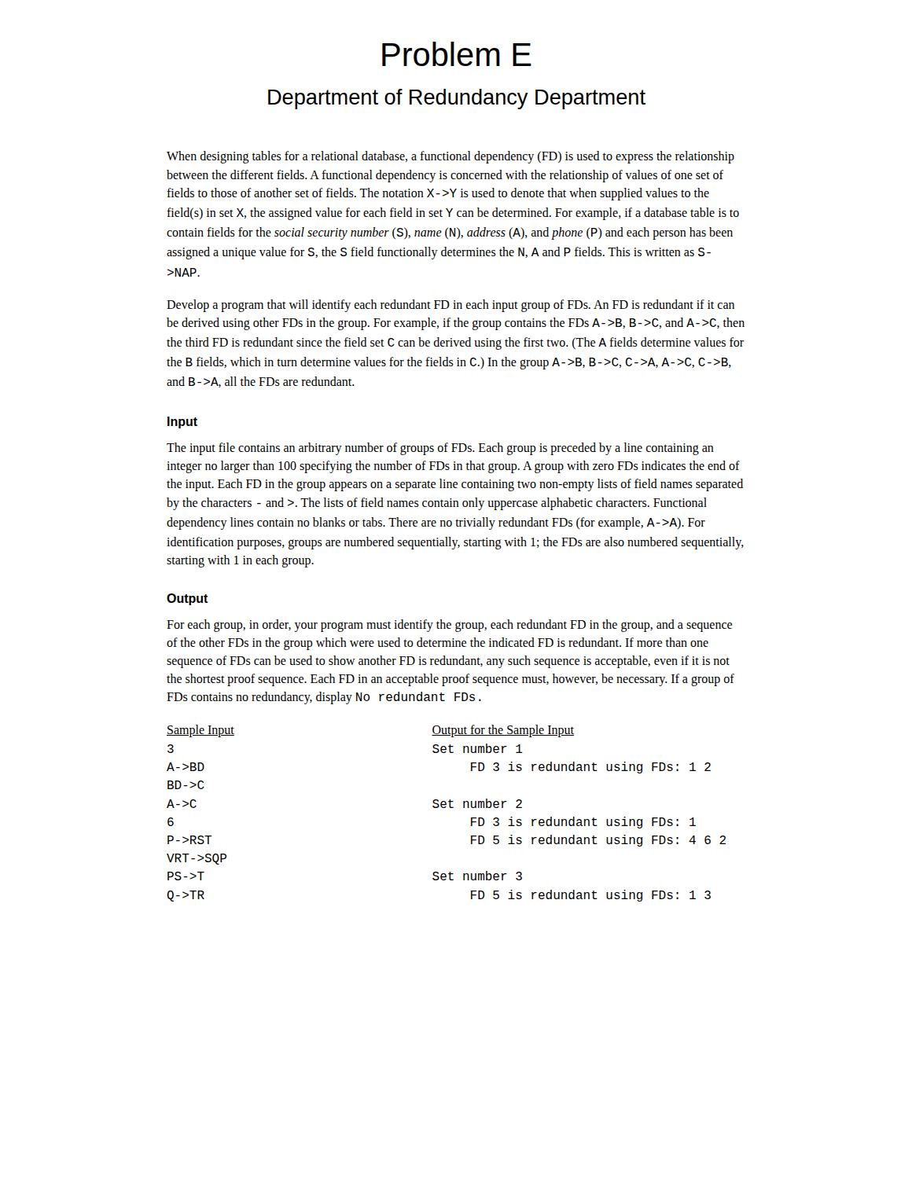Problem E
Department of Redundancy Department
When designing tables for a relational database, a functional dependency (FD) is used to express the relationship between the different fields. A functional dependency is concerned with the relationship of values of one set of fields to those of another set of fields. The notation X->Y is used to denote that when supplied values to the field(s) in set X, the assigned value for each field in set Y can be determined. For example, if a database table is to contain fields for the social security number (S), name (N), address (A), and phone (P) and each person has been assigned a unique value for S, the S field functionally determines the N, A and P fields. This is written as S->NAP.
Develop a program that will identify each redundant FD in each input group of FDs. An FD is redundant if it can be derived using other FDs in the group. For example, if the group contains the FDs A->B, B->C, and A->C, then the third FD is redundant since the field set C can be derived using the first two. (The A fields determine values for the B fields, which in turn determine values for the fields in C.) In the group A->B, B->C, C->A, A->C, C->B, and B->A, all the FDs are redundant.
Input
The input file contains an arbitrary number of groups of FDs. Each group is preceded by a line containing an integer no larger than 100 specifying the number of FDs in that group. A group with zero FDs indicates the end of the input. Each FD in the group appears on a separate line containing two non-empty lists of field names separated by the characters - and >. The lists of field names contain only uppercase alphabetic characters. Functional dependency lines contain no blanks or tabs. There are no trivially redundant FDs (for example, A->A). For identification purposes, groups are numbered sequentially, starting with 1; the FDs are also numbered sequentially, starting with 1 in each group.
Output
For each group, in order, your program must identify the group, each redundant FD in the group, and a sequence of the other FDs in the group which were used to determine the indicated FD is redundant. If more than one sequence of FDs can be used to show another FD is redundant, any such sequence is acceptable, even if it is not the shortest proof sequence. Each FD in an acceptable proof sequence must, however, be necessary. If a group of FDs contains no redundancy, display No redundant FDs.
Sample Input
3
A->BD
BD->C
A->C
6
P->RST
VRT->SQP
PS->T
Q->TR
Output for the Sample Input
Set number 1
     FD 3 is redundant using FDs: 1 2

Set number 2
     FD 3 is redundant using FDs: 1
     FD 5 is redundant using FDs: 4 6 2

Set number 3
     FD 5 is redundant using FDs: 1 3